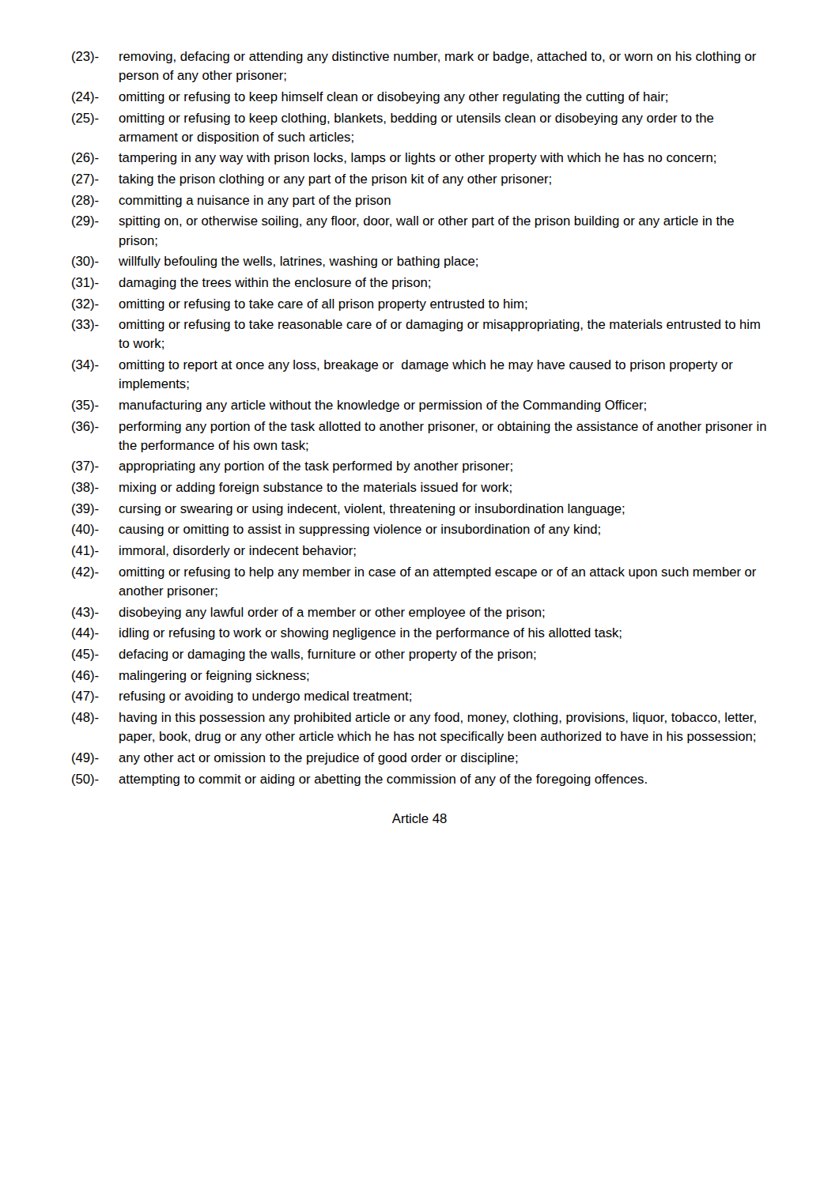(23)-removing, defacing or attending any distinctive number, mark or badge, attached to, or worn on his clothing or person of any other prisoner;
(24)-omitting or refusing to keep himself clean or disobeying any other regulating the cutting of hair;
(25)-omitting or refusing to keep clothing, blankets, bedding or utensils clean or disobeying any order to the armament or disposition of such articles;
(26)-tampering in any way with prison locks, lamps or lights or other property with which he has no concern;
(27)-taking the prison clothing or any part of the prison kit of any other prisoner;
(28)-committing a nuisance in any part of the prison
(29)-spitting on, or otherwise soiling, any floor, door, wall or other part of the prison building or any article in the prison;
(30)-willfully befouling the wells, latrines, washing or bathing place;
(31)-damaging the trees within the enclosure of the prison;
(32)-omitting or refusing to take care of all prison property entrusted to him;
(33)-omitting or refusing to take reasonable care of or damaging or misappropriating, the materials entrusted to him to work;
(34)-omitting to report at once any loss, breakage or damage which he may have caused to prison property or implements;
(35)-manufacturing any article without the knowledge or permission of the Commanding Officer;
(36)-performing any portion of the task allotted to another prisoner, or obtaining the assistance of another prisoner in the performance of his own task;
(37)-appropriating any portion of the task performed by another prisoner;
(38)-mixing or adding foreign substance to the materials issued for work;
(39)-cursing or swearing or using indecent, violent, threatening or insubordination language;
(40)-causing or omitting to assist in suppressing violence or insubordination of any kind;
(41)-immoral, disorderly or indecent behavior;
(42)-omitting or refusing to help any member in case of an attempted escape or of an attack upon such member or another prisoner;
(43)-disobeying any lawful order of a member or other employee of the prison;
(44)-idling or refusing to work or showing negligence in the performance of his allotted task;
(45)-defacing or damaging the walls, furniture or other property of the prison;
(46)-malingering or feigning sickness;
(47)-refusing or avoiding to undergo medical treatment;
(48)-having in this possession any prohibited article or any food, money, clothing, provisions, liquor, tobacco, letter, paper, book, drug or any other article which he has not specifically been authorized to have in his possession;
(49)-any other act or omission to the prejudice of good order or discipline;
(50)-attempting to commit or aiding or abetting the commission of any of the foregoing offences.
Article 48